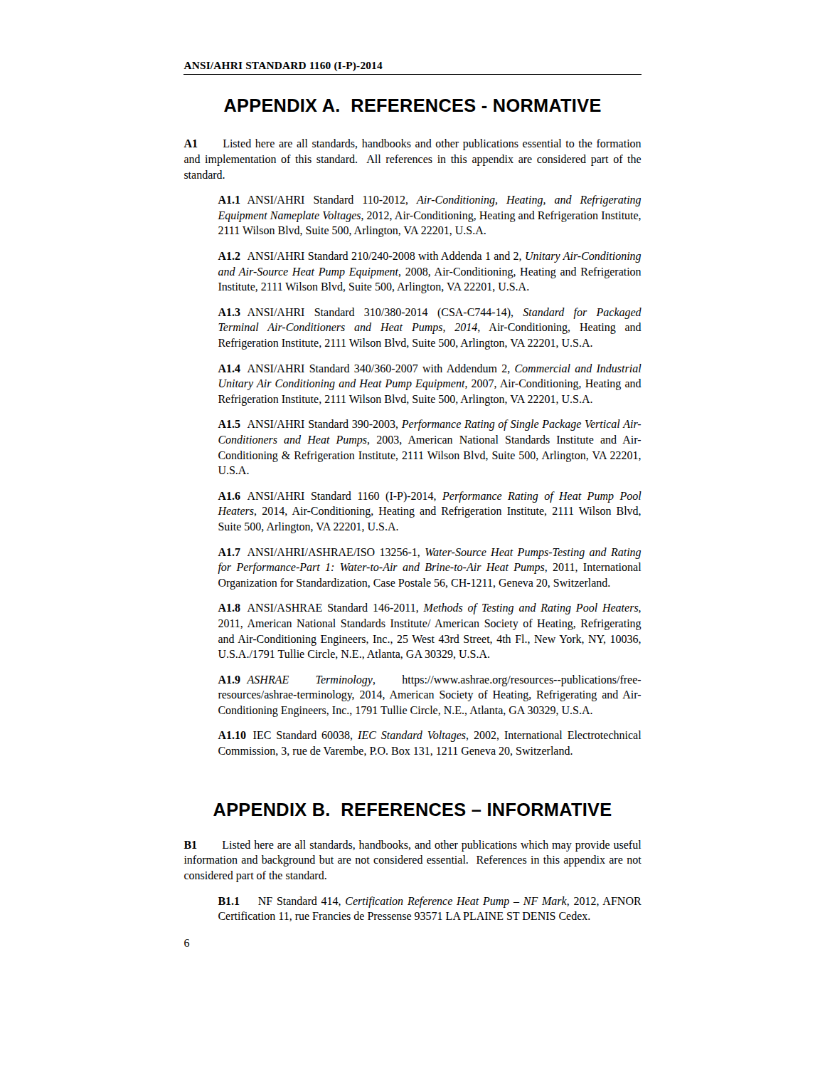ANSI/AHRI STANDARD 1160 (I-P)-2014
APPENDIX A. REFERENCES - NORMATIVE
A1 Listed here are all standards, handbooks and other publications essential to the formation and implementation of this standard. All references in this appendix are considered part of the standard.
A1.1 ANSI/AHRI Standard 110-2012, Air-Conditioning, Heating, and Refrigerating Equipment Nameplate Voltages, 2012, Air-Conditioning, Heating and Refrigeration Institute, 2111 Wilson Blvd, Suite 500, Arlington, VA 22201, U.S.A.
A1.2 ANSI/AHRI Standard 210/240-2008 with Addenda 1 and 2, Unitary Air-Conditioning and Air-Source Heat Pump Equipment, 2008, Air-Conditioning, Heating and Refrigeration Institute, 2111 Wilson Blvd, Suite 500, Arlington, VA 22201, U.S.A.
A1.3 ANSI/AHRI Standard 310/380-2014 (CSA-C744-14), Standard for Packaged Terminal Air-Conditioners and Heat Pumps, 2014, Air-Conditioning, Heating and Refrigeration Institute, 2111 Wilson Blvd, Suite 500, Arlington, VA 22201, U.S.A.
A1.4 ANSI/AHRI Standard 340/360-2007 with Addendum 2, Commercial and Industrial Unitary Air Conditioning and Heat Pump Equipment, 2007, Air-Conditioning, Heating and Refrigeration Institute, 2111 Wilson Blvd, Suite 500, Arlington, VA 22201, U.S.A.
A1.5 ANSI/AHRI Standard 390-2003, Performance Rating of Single Package Vertical Air-Conditioners and Heat Pumps, 2003, American National Standards Institute and Air-Conditioning & Refrigeration Institute, 2111 Wilson Blvd, Suite 500, Arlington, VA 22201, U.S.A.
A1.6 ANSI/AHRI Standard 1160 (I-P)-2014, Performance Rating of Heat Pump Pool Heaters, 2014, Air-Conditioning, Heating and Refrigeration Institute, 2111 Wilson Blvd, Suite 500, Arlington, VA 22201, U.S.A.
A1.7 ANSI/AHRI/ASHRAE/ISO 13256-1, Water-Source Heat Pumps-Testing and Rating for Performance-Part 1: Water-to-Air and Brine-to-Air Heat Pumps, 2011, International Organization for Standardization, Case Postale 56, CH-1211, Geneva 20, Switzerland.
A1.8 ANSI/ASHRAE Standard 146-2011, Methods of Testing and Rating Pool Heaters, 2011, American National Standards Institute/ American Society of Heating, Refrigerating and Air-Conditioning Engineers, Inc., 25 West 43rd Street, 4th Fl., New York, NY, 10036, U.S.A./1791 Tullie Circle, N.E., Atlanta, GA 30329, U.S.A.
A1.9 ASHRAE Terminology, https://www.ashrae.org/resources--publications/free-resources/ashrae-terminology, 2014, American Society of Heating, Refrigerating and Air-Conditioning Engineers, Inc., 1791 Tullie Circle, N.E., Atlanta, GA 30329, U.S.A.
A1.10 IEC Standard 60038, IEC Standard Voltages, 2002, International Electrotechnical Commission, 3, rue de Varembe, P.O. Box 131, 1211 Geneva 20, Switzerland.
APPENDIX B. REFERENCES – INFORMATIVE
B1 Listed here are all standards, handbooks, and other publications which may provide useful information and background but are not considered essential. References in this appendix are not considered part of the standard.
B1.1 NF Standard 414, Certification Reference Heat Pump – NF Mark, 2012, AFNOR Certification 11, rue Francies de Pressense 93571 LA PLAINE ST DENIS Cedex.
6